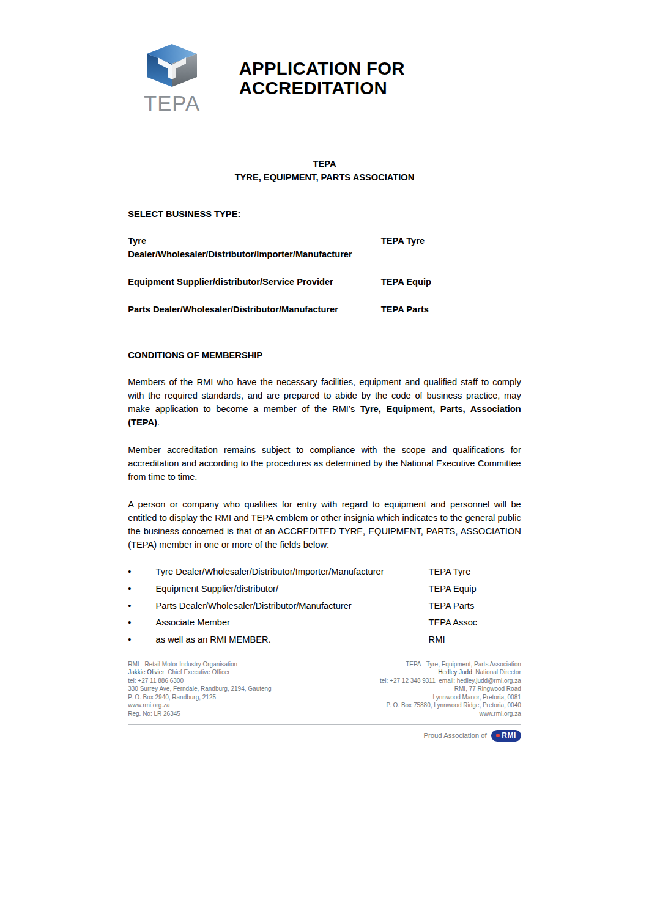TEPA
APPLICATION FOR ACCREDITATION
TEPA TYRE, EQUIPMENT, PARTS ASSOCIATION
SELECT BUSINESS TYPE:
| Tyre Dealer/Wholesaler/Distributor/Importer/Manufacturer | TEPA Tyre |
| Equipment Supplier/distributor/Service Provider | TEPA Equip |
| Parts Dealer/Wholesaler/Distributor/Manufacturer | TEPA Parts |
CONDITIONS OF MEMBERSHIP
Members of the RMI who have the necessary facilities, equipment and qualified staff to comply with the required standards, and are prepared to abide by the code of business practice, may make application to become a member of the RMI’s Tyre, Equipment, Parts, Association (TEPA).
Member accreditation remains subject to compliance with the scope and qualifications for accreditation and according to the procedures as determined by the National Executive Committee from time to time.
A person or company who qualifies for entry with regard to equipment and personnel will be entitled to display the RMI and TEPA emblem or other insignia which indicates to the general public the business concerned is that of an ACCREDITED TYRE, EQUIPMENT, PARTS, ASSOCIATION (TEPA) member in one or more of the fields below:
•Tyre Dealer/Wholesaler/Distributor/Importer/Manufacturer TEPA Tyre
•Equipment Supplier/distributor/TEPA Equip
•Parts Dealer/Wholesaler/Distributor/Manufacturer TEPA Parts
•Associate Member TEPA Assoc
•as well as an RMI MEMBER. RMI
RMI - Retail Motor Industry Organisation
Jakkie Olivier Chief Executive Officer
tel: +27 11 886 6300
330 Surrey Ave, Ferndale, Randburg, 2194, Gauteng
P. O. Box 2940, Randburg, 2125
www.rmi.org.za
Reg. No: LR 26345
TEPA - Tyre, Equipment, Parts Association
Hedley Judd National Director
tel: +27 12 348 9311 email: hedley.judd@rmi.org.za
RMI, 77 Ringwood Road
Lynnwood Manor, Pretoria, 0081
P. O. Box 75880, Lynnwood Ridge, Pretoria, 0040
www.rmi.org.za
Proud Association of RMI